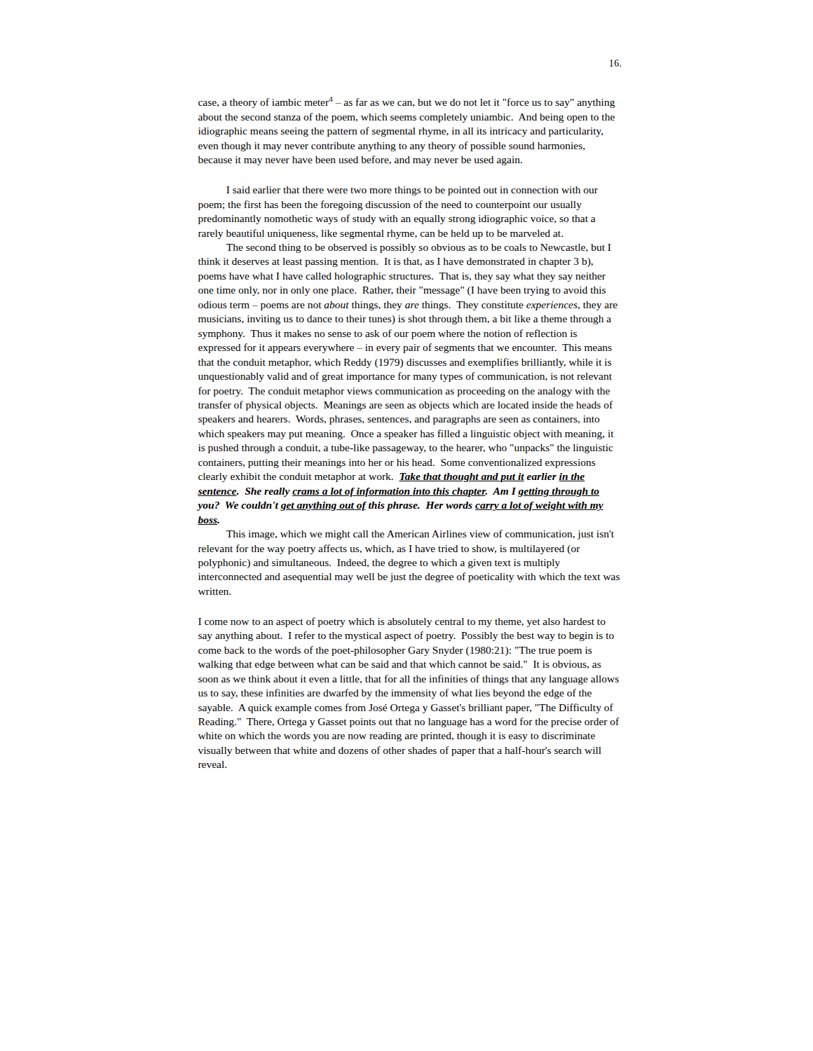16.
case, a theory of iambic meter4 – as far as we can, but we do not let it "force us to say" anything about the second stanza of the poem, which seems completely uniambic. And being open to the idiographic means seeing the pattern of segmental rhyme, in all its intricacy and particularity, even though it may never contribute anything to any theory of possible sound harmonies, because it may never have been used before, and may never be used again.
I said earlier that there were two more things to be pointed out in connection with our poem; the first has been the foregoing discussion of the need to counterpoint our usually predominantly nomothetic ways of study with an equally strong idiographic voice, so that a rarely beautiful uniqueness, like segmental rhyme, can be held up to be marveled at.
The second thing to be observed is possibly so obvious as to be coals to Newcastle, but I think it deserves at least passing mention. It is that, as I have demonstrated in chapter 3 b), poems have what I have called holographic structures. That is, they say what they say neither one time only, nor in only one place. Rather, their "message" (I have been trying to avoid this odious term – poems are not about things, they are things. They constitute experiences, they are musicians, inviting us to dance to their tunes) is shot through them, a bit like a theme through a symphony. Thus it makes no sense to ask of our poem where the notion of reflection is expressed for it appears everywhere – in every pair of segments that we encounter. This means that the conduit metaphor, which Reddy (1979) discusses and exemplifies brilliantly, while it is unquestionably valid and of great importance for many types of communication, is not relevant for poetry. The conduit metaphor views communication as proceeding on the analogy with the transfer of physical objects. Meanings are seen as objects which are located inside the heads of speakers and hearers. Words, phrases, sentences, and paragraphs are seen as containers, into which speakers may put meaning. Once a speaker has filled a linguistic object with meaning, it is pushed through a conduit, a tube-like passageway, to the hearer, who "unpacks" the linguistic containers, putting their meanings into her or his head. Some conventionalized expressions clearly exhibit the conduit metaphor at work. Take that thought and put it earlier in the sentence. She really crams a lot of information into this chapter. Am I getting through to you? We couldn't get anything out of this phrase. Her words carry a lot of weight with my boss.
This image, which we might call the American Airlines view of communication, just isn't relevant for the way poetry affects us, which, as I have tried to show, is multilayered (or polyphonic) and simultaneous. Indeed, the degree to which a given text is multiply interconnected and asequential may well be just the degree of poeticality with which the text was written.
I come now to an aspect of poetry which is absolutely central to my theme, yet also hardest to say anything about. I refer to the mystical aspect of poetry. Possibly the best way to begin is to come back to the words of the poet-philosopher Gary Snyder (1980:21): "The true poem is walking that edge between what can be said and that which cannot be said." It is obvious, as soon as we think about it even a little, that for all the infinities of things that any language allows us to say, these infinities are dwarfed by the immensity of what lies beyond the edge of the sayable. A quick example comes from José Ortega y Gasset's brilliant paper, "The Difficulty of Reading." There, Ortega y Gasset points out that no language has a word for the precise order of white on which the words you are now reading are printed, though it is easy to discriminate visually between that white and dozens of other shades of paper that a half-hour's search will reveal.